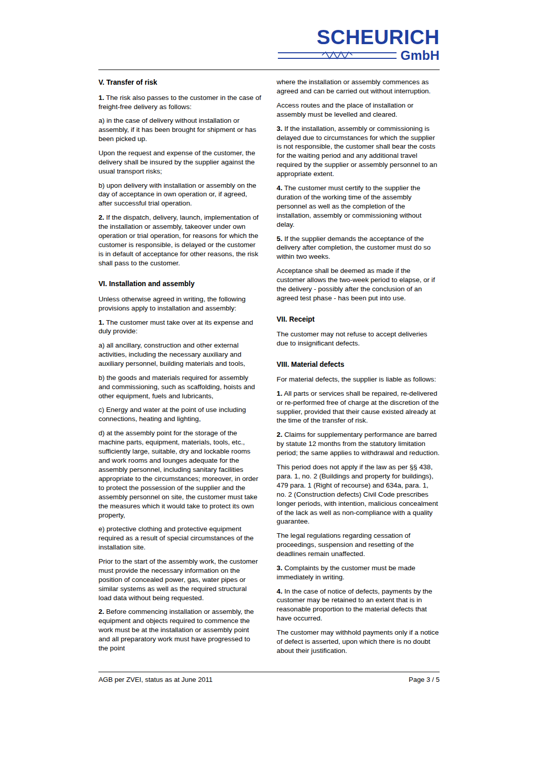SCHEURICH
GmbH
V. Transfer of risk
1. The risk also passes to the customer in the case of freight-free delivery as follows:
a) in the case of delivery without installation or assembly, if it has been brought for shipment or has been picked up.
Upon the request and expense of the customer, the delivery shall be insured by the supplier against the usual transport risks;
b) upon delivery with installation or assembly on the day of acceptance in own operation or, if agreed, after successful trial operation.
2. If the dispatch, delivery, launch, implementation of the installation or assembly, takeover under own operation or trial operation, for reasons for which the customer is responsible, is delayed or the customer is in default of acceptance for other reasons, the risk shall pass to the customer.
VI. Installation and assembly
Unless otherwise agreed in writing, the following provisions apply to installation and assembly:
1. The customer must take over at its expense and duly provide:
a) all ancillary, construction and other external activities, including the necessary auxiliary and auxiliary personnel, building materials and tools,
b) the goods and materials required for assembly and commissioning, such as scaffolding, hoists and other equipment, fuels and lubricants,
c) Energy and water at the point of use including connections, heating and lighting,
d) at the assembly point for the storage of the machine parts, equipment, materials, tools, etc., sufficiently large, suitable, dry and lockable rooms and work rooms and lounges adequate for the assembly personnel, including sanitary facilities appropriate to the circumstances; moreover, in order to protect the possession of the supplier and the assembly personnel on site, the customer must take the measures which it would take to protect its own property,
e) protective clothing and protective equipment required as a result of special circumstances of the installation site.
Prior to the start of the assembly work, the customer must provide the necessary information on the position of concealed power, gas, water pipes or similar systems as well as the required structural load data without being requested.
2. Before commencing installation or assembly, the equipment and objects required to commence the work must be at the installation or assembly point and all preparatory work must have progressed to the point
where the installation or assembly commences as agreed and can be carried out without interruption.
Access routes and the place of installation or assembly must be levelled and cleared.
3. If the installation, assembly or commissioning is delayed due to circumstances for which the supplier is not responsible, the customer shall bear the costs for the waiting period and any additional travel required by the supplier or assembly personnel to an appropriate extent.
4. The customer must certify to the supplier the duration of the working time of the assembly personnel as well as the completion of the installation, assembly or commissioning without delay.
5. If the supplier demands the acceptance of the delivery after completion, the customer must do so within two weeks.
Acceptance shall be deemed as made if the customer allows the two-week period to elapse, or if the delivery - possibly after the conclusion of an agreed test phase - has been put into use.
VII. Receipt
The customer may not refuse to accept deliveries due to insignificant defects.
VIII. Material defects
For material defects, the supplier is liable as follows:
1. All parts or services shall be repaired, re-delivered or re-performed free of charge at the discretion of the supplier, provided that their cause existed already at the time of the transfer of risk.
2. Claims for supplementary performance are barred by statute 12 months from the statutory limitation period; the same applies to withdrawal and reduction.
This period does not apply if the law as per §§ 438, para. 1, no. 2 (Buildings and property for buildings), 479 para. 1 (Right of recourse) and 634a, para. 1, no. 2 (Construction defects) Civil Code prescribes longer periods, with intention, malicious concealment of the lack as well as non-compliance with a quality guarantee.
The legal regulations regarding cessation of proceedings, suspension and resetting of the deadlines remain unaffected.
3. Complaints by the customer must be made immediately in writing.
4. In the case of notice of defects, payments by the customer may be retained to an extent that is in reasonable proportion to the material defects that have occurred.
The customer may withhold payments only if a notice of defect is asserted, upon which there is no doubt about their justification.
AGB per ZVEI, status as at June 2011
Page 3 / 5